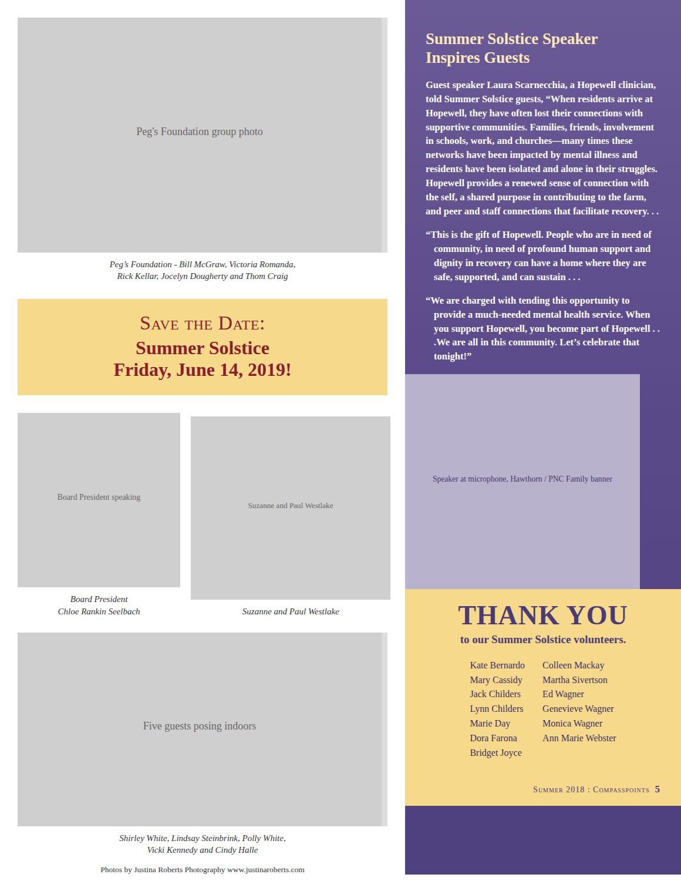Peg’s Foundation - Bill McGraw, Victoria Romanda,
Rick Kellar, Jocelyn Dougherty and Thom Craig
Save the Date:
Summer Solstice
Friday, June 14, 2019!
Board President
Chloe Rankin Seelbach
Suzanne and Paul Westlake
Shirley White, Lindsay Steinbrink, Polly White,
Vicki Kennedy and Cindy Halle
Photos by Justina Roberts Photography www.justinaroberts.com
Summer Solstice Speaker
Inspires Guests
Guest speaker Laura Scarnecchia, a Hopewell clinician, told Summer Solstice guests, “When residents arrive at Hopewell, they have often lost their connections with supportive communities. Families, friends, involvement in schools, work, and churches—many times these networks have been impacted by mental illness and residents have been isolated and alone in their struggles. Hopewell provides a renewed sense of connection with the self, a shared purpose in contributing to the farm, and peer and staff connections that facilitate recovery. . .
“This is the gift of Hopewell. People who are in need of community, in need of profound human support and dignity in recovery can have a home where they are safe, supported, and can sustain . . .
“We are charged with tending this opportunity to provide a much-needed mental health service. When you support Hopewell, you become part of Hopewell . . .We are all in this community. Let’s celebrate that tonight!”
THANK YOU
to our Summer Solstice volunteers.
Kate Bernardo
Mary Cassidy
Jack Childers
Lynn Childers
Marie Day
Dora Farona
Bridget Joyce
Colleen Mackay
Martha Sivertson
Ed Wagner
Genevieve Wagner
Monica Wagner
Ann Marie Webster
Summer 2018 : Compasspoints 5